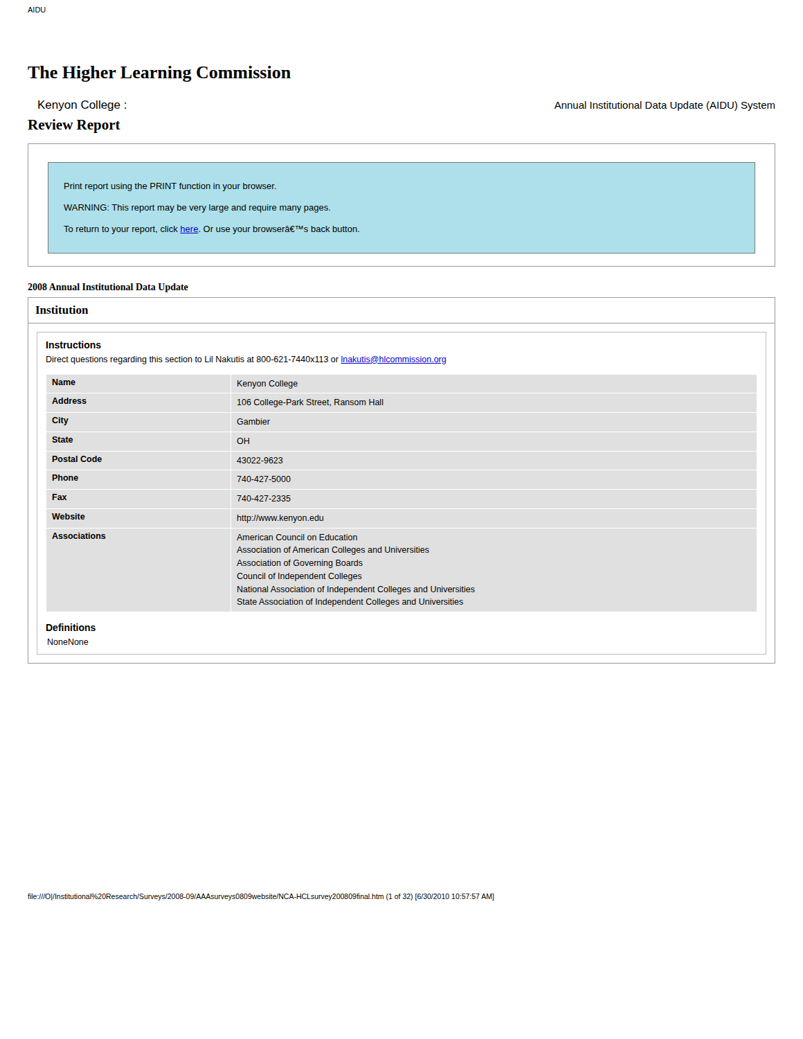AIDU
The Higher Learning Commission
Kenyon College :
Annual Institutional Data Update (AIDU) System
Review Report
Print report using the PRINT function in your browser.
WARNING: This report may be very large and require many pages.
To return to your report, click here. Or use your browserâ€™s back button.
2008 Annual Institutional Data Update
Institution
Instructions
Direct questions regarding this section to Lil Nakutis at 800-621-7440x113 or lnakutis@hlcommission.org
| Name | Kenyon College |
| Address | 106 College-Park Street, Ransom Hall |
| City | Gambier |
| State | OH |
| Postal Code | 43022-9623 |
| Phone | 740-427-5000 |
| Fax | 740-427-2335 |
| Website | http://www.kenyon.edu |
| Associations | American Council on Education Association of American Colleges and Universities Association of Governing Boards Council of Independent Colleges National Association of Independent Colleges and Universities State Association of Independent Colleges and Universities |
Definitions
NoneNone
file:///O|/Institutional%20Research/Surveys/2008-09/AAAsurveys0809website/NCA-HCLsurvey200809final.htm (1 of 32) [6/30/2010 10:57:57 AM]